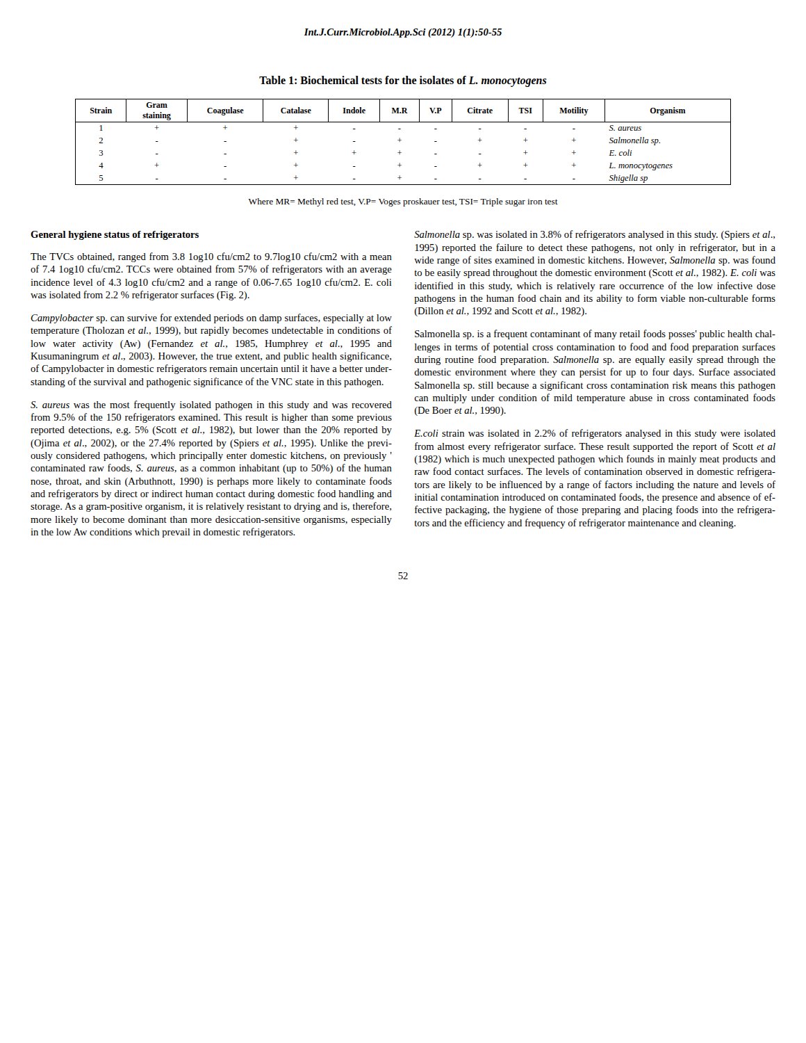Int.J.Curr.Microbiol.App.Sci (2012) 1(1):50-55
Table 1: Biochemical tests for the isolates of L. monocytogens
| Strain | Gram staining | Coagulase | Catalase | Indole | M.R | V.P | Citrate | TSI | Motility | Organism |
| --- | --- | --- | --- | --- | --- | --- | --- | --- | --- | --- |
| 1 | + | + | + | - | - | - | - | - | - | S. aureus |
| 2 | - | - | + | - | + | - | + | + | + | Salmonella sp. |
| 3 | - | - | + | + | + | - | - | + | + | E. coli |
| 4 | + | - | + | - | + | - | + | + | + | L. monocytogenes |
| 5 | - | - | + | - | + | - | - | - | - | Shigella sp |
Where MR= Methyl red test, V.P= Voges proskauer test, TSI= Triple sugar iron test
General hygiene status of refrigerators
The TVCs obtained, ranged from 3.8 1og10 cfu/cm2 to 9.7log10 cfu/cm2 with a mean of 7.4 1og10 cfu/cm2. TCCs were obtained from 57% of refrigerators with an average incidence level of 4.3 log10 cfu/cm2 and a range of 0.06-7.65 1og10 cfu/cm2. E. coli was isolated from 2.2 % refrigerator surfaces (Fig. 2).
Campylobacter sp. can survive for extended periods on damp surfaces, especially at low temperature (Tholozan et al., 1999), but rapidly becomes undetectable in conditions of low water activity (Aw) (Fernandez et al., 1985, Humphrey et al., 1995 and Kusumaningrum et al., 2003). However, the true extent, and public health significance, of Campylobacter in domestic refrigerators remain uncertain until it have a better understanding of the survival and pathogenic significance of the VNC state in this pathogen.
S. aureus was the most frequently isolated pathogen in this study and was recovered from 9.5% of the 150 refrigerators examined. This result is higher than some previous reported detections, e.g. 5% (Scott et al., 1982), but lower than the 20% reported by (Ojima et al., 2002), or the 27.4% reported by (Spiers et al., 1995). Unlike the previously considered pathogens, which principally enter domestic kitchens, on previously ' contaminated raw foods, S. aureus, as a common inhabitant (up to 50%) of the human nose, throat, and skin (Arbuthnott, 1990) is perhaps more likely to contaminate foods and refrigerators by direct or indirect human contact during domestic food handling and storage. As a gram-positive organism, it is relatively resistant to drying and is, therefore, more likely to become dominant than more desiccation-sensitive organisms, especially in the low Aw conditions which prevail in domestic refrigerators.
Salmonella sp. was isolated in 3.8% of refrigerators analysed in this study. (Spiers et al., 1995) reported the failure to detect these pathogens, not only in refrigerator, but in a wide range of sites examined in domestic kitchens. However, Salmonella sp. was found to be easily spread throughout the domestic environment (Scott et al., 1982). E. coli was identified in this study, which is relatively rare occurrence of the low infective dose pathogens in the human food chain and its ability to form viable non-culturable forms (Dillon et al., 1992 and Scott et al., 1982).
Salmonella sp. is a frequent contaminant of many retail foods posses' public health challenges in terms of potential cross contamination to food and food preparation surfaces during routine food preparation. Salmonella sp. are equally easily spread through the domestic environment where they can persist for up to four days. Surface associated Salmonella sp. still because a significant cross contamination risk means this pathogen can multiply under condition of mild temperature abuse in cross contaminated foods (De Boer et al., 1990).
E.coli strain was isolated in 2.2% of refrigerators analysed in this study were isolated from almost every refrigerator surface. These result supported the report of Scott et al (1982) which is much unexpected pathogen which founds in mainly meat products and raw food contact surfaces. The levels of contamination observed in domestic refrigerators are likely to be influenced by a range of factors including the nature and levels of initial contamination introduced on contaminated foods, the presence and absence of effective packaging, the hygiene of those preparing and placing foods into the refrigerators and the efficiency and frequency of refrigerator maintenance and cleaning.
52